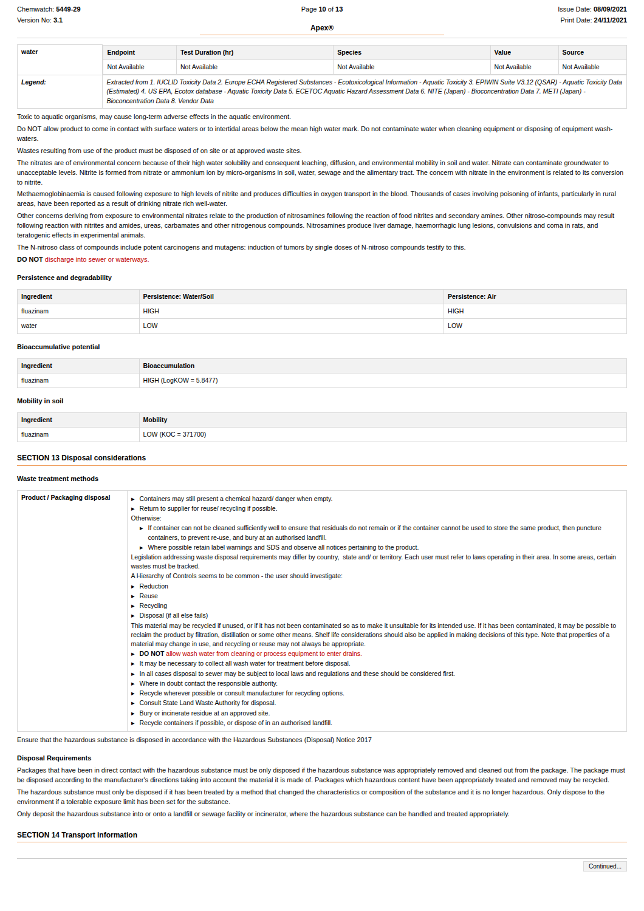Chemwatch: 5449-29
Version No: 3.1
Page 10 of 13
Apex®
Issue Date: 08/09/2021
Print Date: 24/11/2021
| water | / Endpoint / Test Duration (hr) / Species / Value / Source / / --- / --- / --- / --- / --- / / Not Available / Not Available / Not Available / Not Available / Not Available / |
| Legend: | Extracted from 1. IUCLID Toxicity Data 2. Europe ECHA Registered Substances - Ecotoxicological Information - Aquatic Toxicity 3. EPIWIN Suite V3.12 (QSAR) - Aquatic Toxicity Data (Estimated) 4. US EPA, Ecotox database - Aquatic Toxicity Data 5. ECETOC Aquatic Hazard Assessment Data 6. NITE (Japan) - Bioconcentration Data 7. METI (Japan) - Bioconcentration Data 8. Vendor Data |
Toxic to aquatic organisms, may cause long-term adverse effects in the aquatic environment.
Do NOT allow product to come in contact with surface waters or to intertidal areas below the mean high water mark. Do not contaminate water when cleaning equipment or disposing of equipment wash-waters.
Wastes resulting from use of the product must be disposed of on site or at approved waste sites.
The nitrates are of environmental concern because of their high water solubility and consequent leaching, diffusion, and environmental mobility in soil and water. Nitrate can contaminate groundwater to unacceptable levels. Nitrite is formed from nitrate or ammonium ion by micro-organisms in soil, water, sewage and the alimentary tract. The concern with nitrate in the environment is related to its conversion to nitrite.
Methaemoglobinaemia is caused following exposure to high levels of nitrite and produces difficulties in oxygen transport in the blood. Thousands of cases involving poisoning of infants, particularly in rural areas, have been reported as a result of drinking nitrate rich well-water.
Other concerns deriving from exposure to environmental nitrates relate to the production of nitrosamines following the reaction of food nitrites and secondary amines. Other nitroso-compounds may result following reaction with nitrites and amides, ureas, carbamates and other nitrogenous compounds. Nitrosamines produce liver damage, haemorrhagic lung lesions, convulsions and coma in rats, and teratogenic effects in experimental animals.
The N-nitroso class of compounds include potent carcinogens and mutagens: induction of tumors by single doses of N-nitroso compounds testify to this.
DO NOT discharge into sewer or waterways.
Persistence and degradability
| Ingredient | Persistence: Water/Soil | Persistence: Air |
| --- | --- | --- |
| fluazinam | HIGH | HIGH |
| water | LOW | LOW |
Bioaccumulative potential
| Ingredient | Bioaccumulation |
| --- | --- |
| fluazinam | HIGH (LogKOW = 5.8477) |
Mobility in soil
| Ingredient | Mobility |
| --- | --- |
| fluazinam | LOW (KOC = 371700) |
SECTION 13 Disposal considerations
Waste treatment methods
| Product / Packaging disposal | Containers may still present a chemical hazard/ danger when empty. Return to supplier for reuse/ recycling if possible. Otherwise: If container can not be cleaned sufficiently well to ensure that residuals do not remain or if the container cannot be used to store the same product, then puncture containers, to prevent re-use, and bury at an authorised landfill. Where possible retain label warnings and SDS and observe all notices pertaining to the product. Legislation addressing waste disposal requirements may differ by country, state and/ or territory. Each user must refer to laws operating in their area. In some areas, certain wastes must be tracked. A Hierarchy of Controls seems to be common - the user should investigate: Reduction Reuse Recycling Disposal (if all else fails) This material may be recycled if unused, or if it has not been contaminated so as to make it unsuitable for its intended use. If it has been contaminated, it may be possible to reclaim the product by filtration, distillation or some other means. Shelf life considerations should also be applied in making decisions of this type. Note that properties of a material may change in use, and recycling or reuse may not always be appropriate. DO NOT allow wash water from cleaning or process equipment to enter drains. It may be necessary to collect all wash water for treatment before disposal. In all cases disposal to sewer may be subject to local laws and regulations and these should be considered first. Where in doubt contact the responsible authority. Recycle wherever possible or consult manufacturer for recycling options. Consult State Land Waste Authority for disposal. Bury or incinerate residue at an approved site. Recycle containers if possible, or dispose of in an authorised landfill. |
Ensure that the hazardous substance is disposed in accordance with the Hazardous Substances (Disposal) Notice 2017
Disposal Requirements
Packages that have been in direct contact with the hazardous substance must be only disposed if the hazardous substance was appropriately removed and cleaned out from the package. The package must be disposed according to the manufacturer's directions taking into account the material it is made of. Packages which hazardous content have been appropriately treated and removed may be recycled.
The hazardous substance must only be disposed if it has been treated by a method that changed the characteristics or composition of the substance and it is no longer hazardous. Only dispose to the environment if a tolerable exposure limit has been set for the substance.
Only deposit the hazardous substance into or onto a landfill or sewage facility or incinerator, where the hazardous substance can be handled and treated appropriately.
SECTION 14 Transport information
Continued...